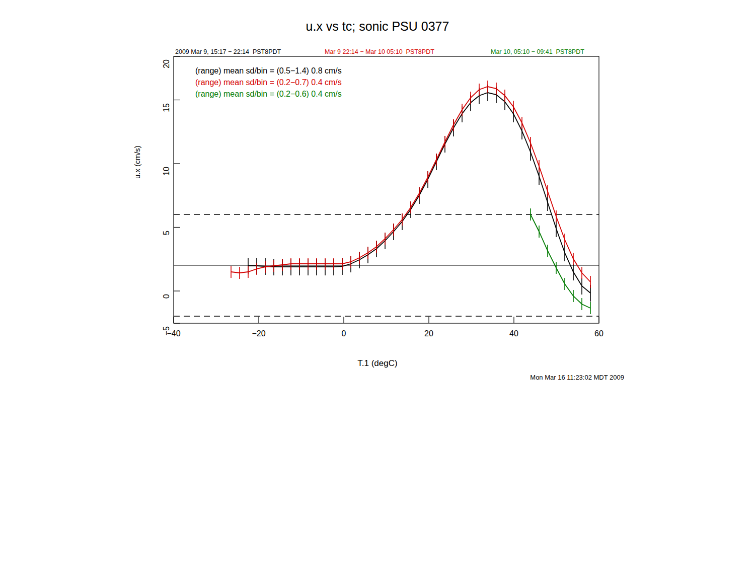u.x vs tc; sonic PSU 0377
2009 Mar 9, 15:17 − 22:14 PST8PDT
Mar 9 22:14 − Mar 10 05:10 PST8PDT
Mar 10, 05:10 − 09:41 PST8PDT
(range) mean sd/bin = (0.5−1.4) 0.8 cm/s
(range) mean sd/bin = (0.2−0.7) 0.4 cm/s
(range) mean sd/bin = (0.2−0.6) 0.4 cm/s
u.x (cm/s)
T.1 (degC)
Mon Mar 16 11:23:02 MDT 2009
20 15 10 5 0 −5 −40 −20 0 20 40 60